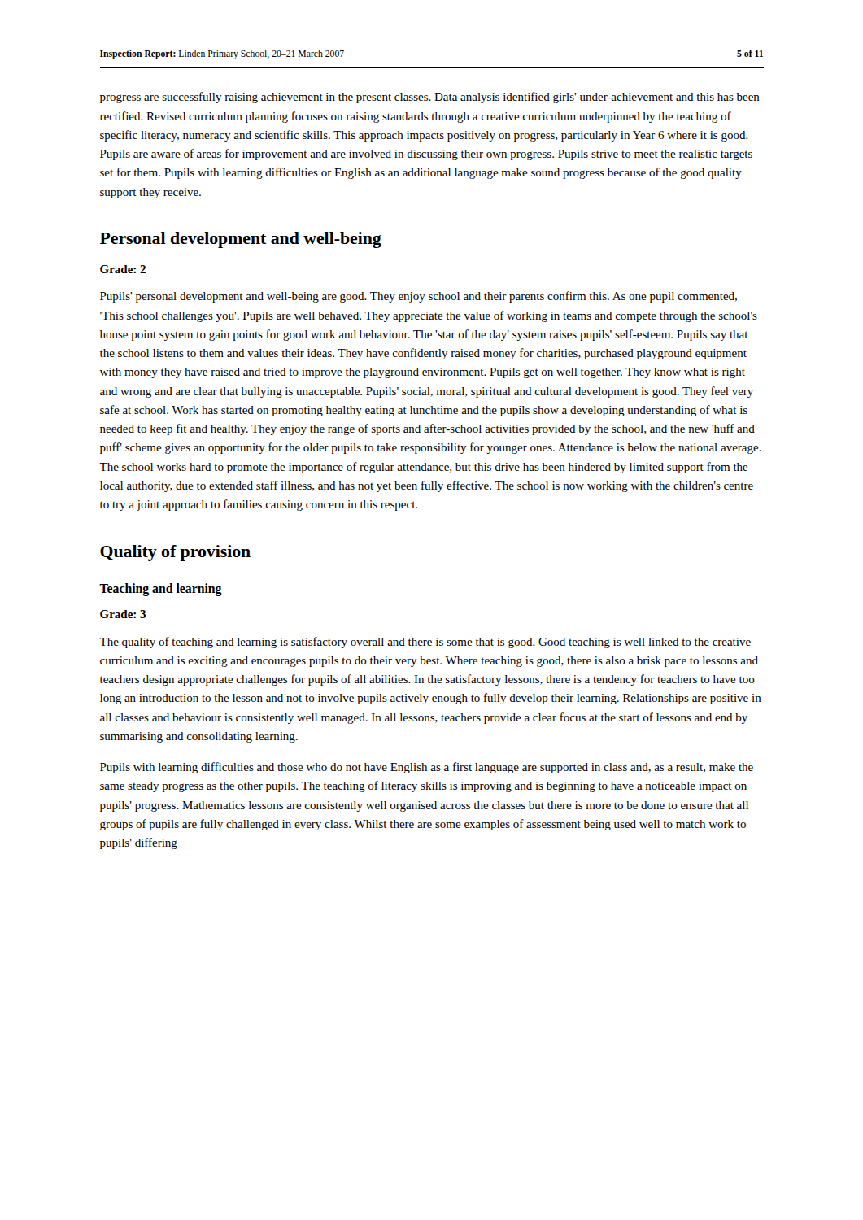Inspection Report: Linden Primary School, 20–21 March 2007 5 of 11
progress are successfully raising achievement in the present classes. Data analysis identified girls' under-achievement and this has been rectified. Revised curriculum planning focuses on raising standards through a creative curriculum underpinned by the teaching of specific literacy, numeracy and scientific skills. This approach impacts positively on progress, particularly in Year 6 where it is good. Pupils are aware of areas for improvement and are involved in discussing their own progress. Pupils strive to meet the realistic targets set for them. Pupils with learning difficulties or English as an additional language make sound progress because of the good quality support they receive.
Personal development and well-being
Grade: 2
Pupils' personal development and well-being are good. They enjoy school and their parents confirm this. As one pupil commented, 'This school challenges you'. Pupils are well behaved. They appreciate the value of working in teams and compete through the school's house point system to gain points for good work and behaviour. The 'star of the day' system raises pupils' self-esteem. Pupils say that the school listens to them and values their ideas. They have confidently raised money for charities, purchased playground equipment with money they have raised and tried to improve the playground environment. Pupils get on well together. They know what is right and wrong and are clear that bullying is unacceptable. Pupils' social, moral, spiritual and cultural development is good. They feel very safe at school. Work has started on promoting healthy eating at lunchtime and the pupils show a developing understanding of what is needed to keep fit and healthy. They enjoy the range of sports and after-school activities provided by the school, and the new 'huff and puff' scheme gives an opportunity for the older pupils to take responsibility for younger ones. Attendance is below the national average. The school works hard to promote the importance of regular attendance, but this drive has been hindered by limited support from the local authority, due to extended staff illness, and has not yet been fully effective. The school is now working with the children's centre to try a joint approach to families causing concern in this respect.
Quality of provision
Teaching and learning
Grade: 3
The quality of teaching and learning is satisfactory overall and there is some that is good. Good teaching is well linked to the creative curriculum and is exciting and encourages pupils to do their very best. Where teaching is good, there is also a brisk pace to lessons and teachers design appropriate challenges for pupils of all abilities. In the satisfactory lessons, there is a tendency for teachers to have too long an introduction to the lesson and not to involve pupils actively enough to fully develop their learning. Relationships are positive in all classes and behaviour is consistently well managed. In all lessons, teachers provide a clear focus at the start of lessons and end by summarising and consolidating learning.
Pupils with learning difficulties and those who do not have English as a first language are supported in class and, as a result, make the same steady progress as the other pupils. The teaching of literacy skills is improving and is beginning to have a noticeable impact on pupils' progress. Mathematics lessons are consistently well organised across the classes but there is more to be done to ensure that all groups of pupils are fully challenged in every class. Whilst there are some examples of assessment being used well to match work to pupils' differing